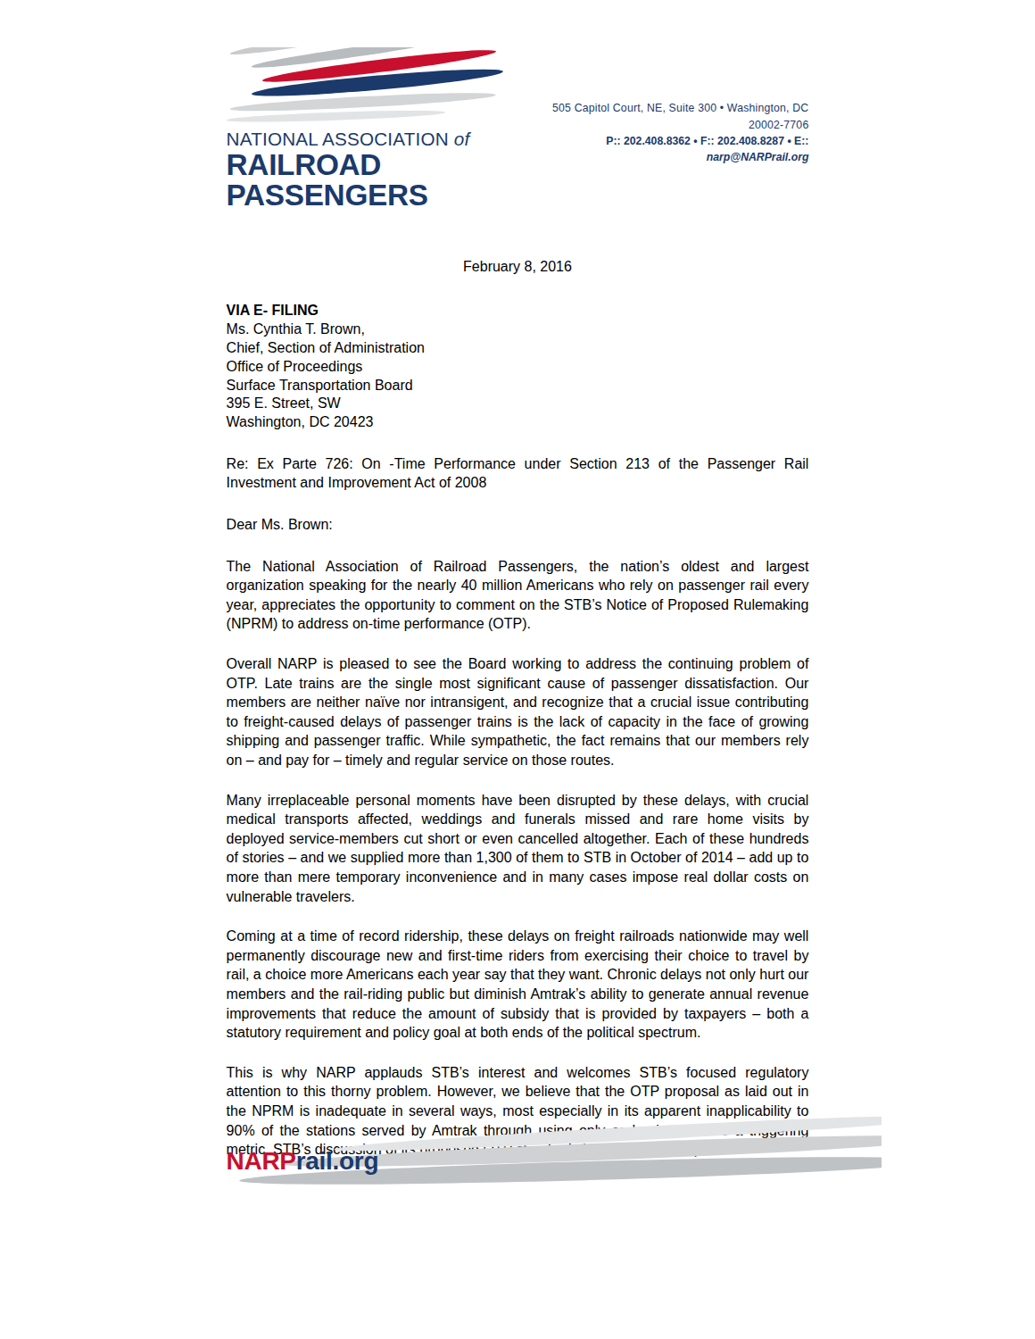NATIONAL ASSOCIATION of
RAILROAD PASSENGERS
505 Capitol Court, NE, Suite 300 • Washington, DC 20002-7706
P:: 202.408.8362 • F:: 202.408.8287 • E:: narp@NARPrail.org
February 8, 2016
VIA E- FILING
Ms. Cynthia T. Brown,
Chief, Section of Administration
Office of Proceedings
Surface Transportation Board
395 E. Street, SW
Washington, DC 20423
Re: Ex Parte 726: On -Time Performance under Section 213 of the Passenger Rail Investment and Improvement Act of 2008
Dear Ms. Brown:
The National Association of Railroad Passengers, the nation’s oldest and largest organization speaking for the nearly 40 million Americans who rely on passenger rail every year, appreciates the opportunity to comment on the STB’s Notice of Proposed Rulemaking (NPRM) to address on-time performance (OTP).
Overall NARP is pleased to see the Board working to address the continuing problem of OTP. Late trains are the single most significant cause of passenger dissatisfaction. Our members are neither naïve nor intransigent, and recognize that a crucial issue contributing to freight-caused delays of passenger trains is the lack of capacity in the face of growing shipping and passenger traffic. While sympathetic, the fact remains that our members rely on – and pay for – timely and regular service on those routes.
Many irreplaceable personal moments have been disrupted by these delays, with crucial medical transports affected, weddings and funerals missed and rare home visits by deployed service-members cut short or even cancelled altogether. Each of these hundreds of stories – and we supplied more than 1,300 of them to STB in October of 2014 – add up to more than mere temporary inconvenience and in many cases impose real dollar costs on vulnerable travelers.
Coming at a time of record ridership, these delays on freight railroads nationwide may well permanently discourage new and first-time riders from exercising their choice to travel by rail, a choice more Americans each year say that they want. Chronic delays not only hurt our members and the rail-riding public but diminish Amtrak’s ability to generate annual revenue improvements that reduce the amount of subsidy that is provided by taxpayers – both a statutory requirement and policy goal at both ends of the political spectrum.
This is why NARP applauds STB’s interest and welcomes STB’s focused regulatory attention to this thorny problem. However, we believe that the OTP proposal as laid out in the NPRM is inadequate in several ways, most especially in its apparent inapplicability to 90% of the stations served by Amtrak through using only end-point OTP as a triggering metric. STB’s discussion of its proposed OTP standard sidesteps many important
NARP rail.org